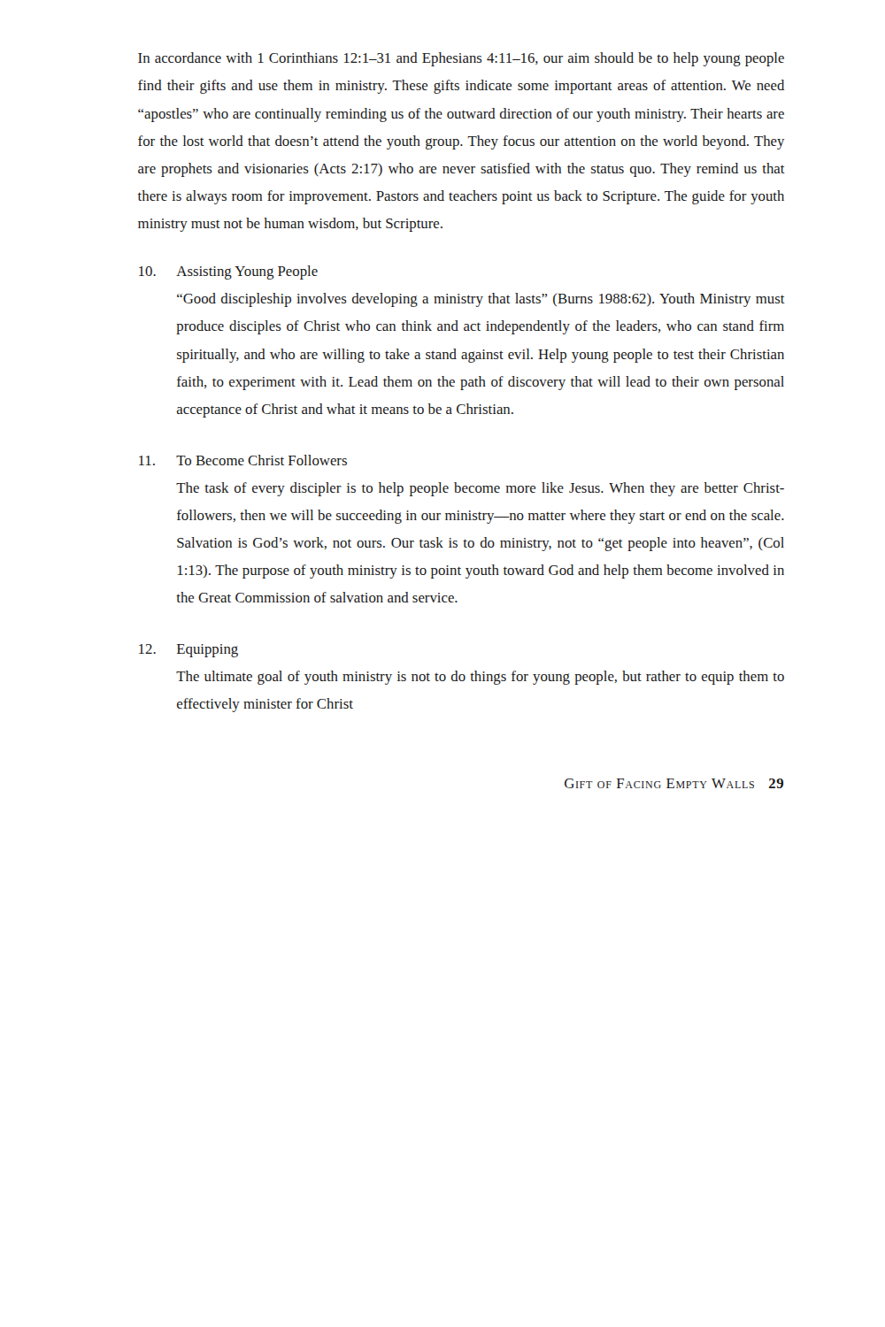In accordance with 1 Corinthians 12:1–31 and Ephesians 4:11–16, our aim should be to help young people find their gifts and use them in ministry. These gifts indicate some important areas of attention. We need “apostles” who are continually reminding us of the outward direction of our youth ministry. Their hearts are for the lost world that doesn’t attend the youth group. They focus our attention on the world beyond. They are prophets and visionaries (Acts 2:17) who are never satisfied with the status quo. They remind us that there is always room for improvement. Pastors and teachers point us back to Scripture. The guide for youth ministry must not be human wisdom, but Scripture.
10.
Assisting Young People
“Good discipleship involves developing a ministry that lasts” (Burns 1988:62). Youth Ministry must produce disciples of Christ who can think and act independently of the leaders, who can stand firm spiritually, and who are willing to take a stand against evil. Help young people to test their Christian faith, to experiment with it. Lead them on the path of discovery that will lead to their own personal acceptance of Christ and what it means to be a Christian.
11.
To Become Christ Followers
The task of every discipler is to help people become more like Jesus. When they are better Christ-followers, then we will be succeeding in our ministry—no matter where they start or end on the scale. Salvation is God’s work, not ours. Our task is to do ministry, not to “get people into heaven”, (Col 1:13). The purpose of youth ministry is to point youth toward God and help them become involved in the Great Commission of salvation and service.
12.
Equipping
The ultimate goal of youth ministry is not to do things for young people, but rather to equip them to effectively minister for Christ
Gift of Facing Empty Walls 29